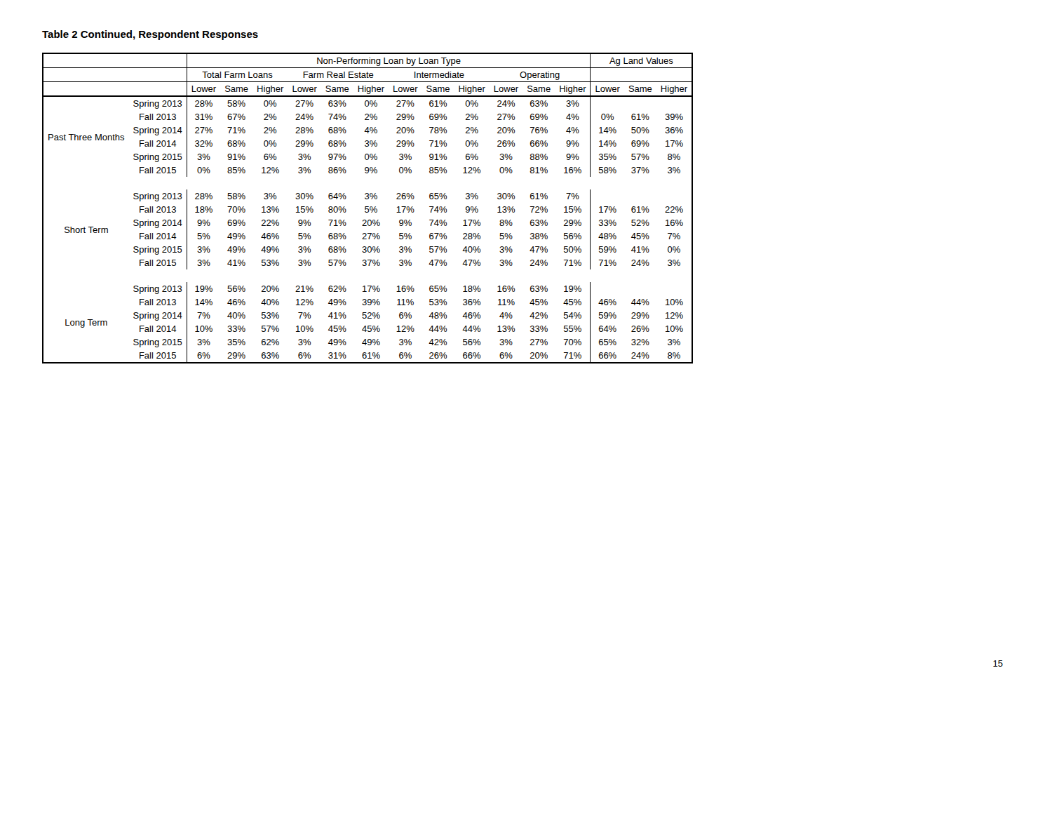Table 2 Continued, Respondent Responses
| | | Non-Performing Loan by Loan Type | Ag Land Values |
| | | Total Farm Loans | Farm Real Estate | Intermediate | Operating | |
| | | Lower | Same | Higher | Lower | Same | Higher | Lower | Same | Higher | Lower | Same | Higher | Lower | Same | Higher |
| Past Three Months | Spring 2013 | 28% | 58% | 0% | 27% | 63% | 0% | 27% | 61% | 0% | 24% | 63% | 3% | | | |
| Fall 2013 | 31% | 67% | 2% | 24% | 74% | 2% | 29% | 69% | 2% | 27% | 69% | 4% | 0% | 61% | 39% |
| Spring 2014 | 27% | 71% | 2% | 28% | 68% | 4% | 20% | 78% | 2% | 20% | 76% | 4% | 14% | 50% | 36% |
| Fall 2014 | 32% | 68% | 0% | 29% | 68% | 3% | 29% | 71% | 0% | 26% | 66% | 9% | 14% | 69% | 17% |
| Spring 2015 | 3% | 91% | 6% | 3% | 97% | 0% | 3% | 91% | 6% | 3% | 88% | 9% | 35% | 57% | 8% |
| Fall 2015 | 0% | 85% | 12% | 3% | 86% | 9% | 0% | 85% | 12% | 0% | 81% | 16% | 58% | 37% | 3% |
| Short Term | Spring 2013 | 28% | 58% | 3% | 30% | 64% | 3% | 26% | 65% | 3% | 30% | 61% | 7% | | | |
| Fall 2013 | 18% | 70% | 13% | 15% | 80% | 5% | 17% | 74% | 9% | 13% | 72% | 15% | 17% | 61% | 22% |
| Spring 2014 | 9% | 69% | 22% | 9% | 71% | 20% | 9% | 74% | 17% | 8% | 63% | 29% | 33% | 52% | 16% |
| Fall 2014 | 5% | 49% | 46% | 5% | 68% | 27% | 5% | 67% | 28% | 5% | 38% | 56% | 48% | 45% | 7% |
| Spring 2015 | 3% | 49% | 49% | 3% | 68% | 30% | 3% | 57% | 40% | 3% | 47% | 50% | 59% | 41% | 0% |
| Fall 2015 | 3% | 41% | 53% | 3% | 57% | 37% | 3% | 47% | 47% | 3% | 24% | 71% | 71% | 24% | 3% |
| Long Term | Spring 2013 | 19% | 56% | 20% | 21% | 62% | 17% | 16% | 65% | 18% | 16% | 63% | 19% | | | |
| Fall 2013 | 14% | 46% | 40% | 12% | 49% | 39% | 11% | 53% | 36% | 11% | 45% | 45% | 46% | 44% | 10% |
| Spring 2014 | 7% | 40% | 53% | 7% | 41% | 52% | 6% | 48% | 46% | 4% | 42% | 54% | 59% | 29% | 12% |
| Fall 2014 | 10% | 33% | 57% | 10% | 45% | 45% | 12% | 44% | 44% | 13% | 33% | 55% | 64% | 26% | 10% |
| Spring 2015 | 3% | 35% | 62% | 3% | 49% | 49% | 3% | 42% | 56% | 3% | 27% | 70% | 65% | 32% | 3% |
| Fall 2015 | 6% | 29% | 63% | 6% | 31% | 61% | 6% | 26% | 66% | 6% | 20% | 71% | 66% | 24% | 8% |
15